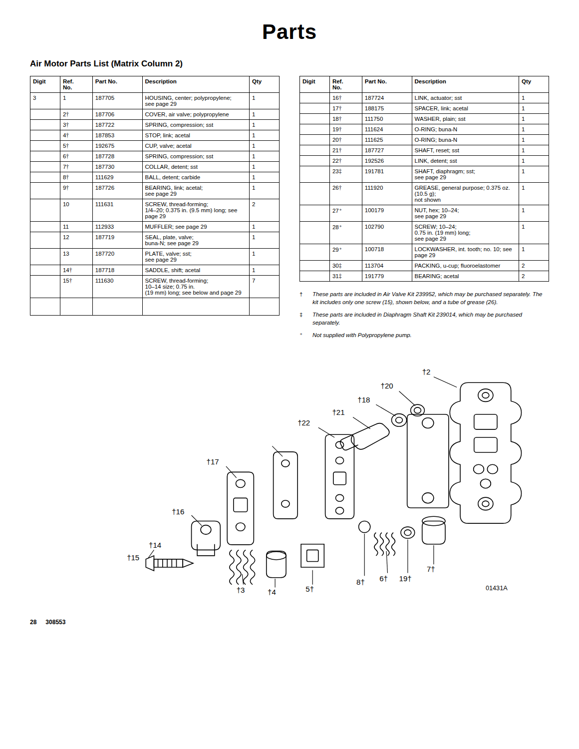Parts
Air Motor Parts List (Matrix Column 2)
| Digit | Ref. No. | Part No. | Description | Qty |
| --- | --- | --- | --- | --- |
| 3 | 1 | 187705 | HOUSING, center; polypropylene; see page 29 | 1 |
| | 2 † | 187706 | COVER, air valve; polypropylene | 1 |
| | 3 † | 187722 | SPRING, compression; sst | 1 |
| | 4 † | 187853 | STOP, link; acetal | 1 |
| | 5 † | 192675 | CUP, valve; acetal | 1 |
| | 6 † | 187728 | SPRING, compression; sst | 1 |
| | 7 † | 187730 | COLLAR, detent; sst | 1 |
| | 8 † | 111629 | BALL, detent; carbide | 1 |
| | 9 † | 187726 | BEARING, link; acetal; see page 29 | 1 |
| | 10 | 111631 | SCREW, thread-forming; 1/4–20; 0.375 in. (9.5 mm) long; see page 29 | 2 |
| | 11 | 112933 | MUFFLER; see page 29 | 1 |
| | 12 | 187719 | SEAL, plate, valve; buna-N; see page 29 | 1 |
| | 13 | 187720 | PLATE, valve; sst; see page 29 | 1 |
| | 14 † | 187718 | SADDLE, shift; acetal | 1 |
| | 15 † | 111630 | SCREW, thread-forming; 10–14 size; 0.75 in. (19 mm) long; see below and page 29 | 7 |
| Digit | Ref. No. | Part No. | Description | Qty |
| --- | --- | --- | --- | --- |
| | 16 † | 187724 | LINK, actuator; sst | 1 |
| | 17 † | 188175 | SPACER, link; acetal | 1 |
| | 18 † | 111750 | WASHER, plain; sst | 1 |
| | 19 † | 111624 | O-RING; buna-N | 1 |
| | 20 † | 111625 | O-RING; buna-N | 1 |
| | 21 † | 187727 | SHAFT, reset; sst | 1 |
| | 22 † | 192526 | LINK, detent; sst | 1 |
| | 23 ‡ | 191781 | SHAFT, diaphragm; sst; see page 29 | 1 |
| | 26 † | 111920 | GREASE, general purpose; 0.375 oz. (10.5 g); not shown | 1 |
| | 27 ⁺ | 100179 | NUT, hex; 10–24; see page 29 | 1 |
| | 28 ⁺ | 102790 | SCREW; 10–24; 0.75 in. (19 mm) long; see page 29 | 1 |
| | 29 ⁺ | 100718 | LOCKWASHER, int. tooth; no. 10; see page 29 | 1 |
| | 30 ‡ | 113704 | PACKING, u-cup; fluoroelastomer | 2 |
| | 31 ‡ | 191779 | BEARING; acetal | 2 |
†These parts are included in Air Valve Kit 239952, which may be purchased separately. The kit includes only one screw (15), shown below, and a tube of grease (26).
‡These parts are included in Diaphragm Shaft Kit 239014, which may be purchased separately.
⁺Not supplied with Polypropylene pump.
†2 †20 †18 †21 †22 †17 †16 †14 †15 †3 †4 5† 8† 6† 19† 7† 01431A
28308553